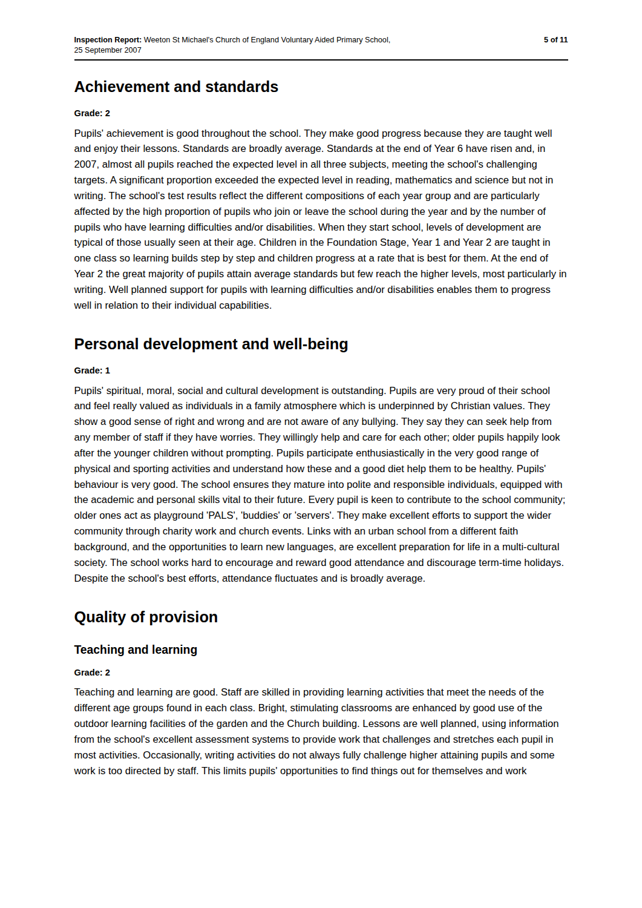Inspection Report: Weeton St Michael's Church of England Voluntary Aided Primary School,
25 September 2007
5 of 11
Achievement and standards
Grade: 2
Pupils' achievement is good throughout the school. They make good progress because they are taught well and enjoy their lessons. Standards are broadly average. Standards at the end of Year 6 have risen and, in 2007, almost all pupils reached the expected level in all three subjects, meeting the school's challenging targets. A significant proportion exceeded the expected level in reading, mathematics and science but not in writing. The school's test results reflect the different compositions of each year group and are particularly affected by the high proportion of pupils who join or leave the school during the year and by the number of pupils who have learning difficulties and/or disabilities. When they start school, levels of development are typical of those usually seen at their age. Children in the Foundation Stage, Year 1 and Year 2 are taught in one class so learning builds step by step and children progress at a rate that is best for them. At the end of Year 2 the great majority of pupils attain average standards but few reach the higher levels, most particularly in writing. Well planned support for pupils with learning difficulties and/or disabilities enables them to progress well in relation to their individual capabilities.
Personal development and well-being
Grade: 1
Pupils' spiritual, moral, social and cultural development is outstanding. Pupils are very proud of their school and feel really valued as individuals in a family atmosphere which is underpinned by Christian values. They show a good sense of right and wrong and are not aware of any bullying. They say they can seek help from any member of staff if they have worries. They willingly help and care for each other; older pupils happily look after the younger children without prompting. Pupils participate enthusiastically in the very good range of physical and sporting activities and understand how these and a good diet help them to be healthy. Pupils' behaviour is very good. The school ensures they mature into polite and responsible individuals, equipped with the academic and personal skills vital to their future. Every pupil is keen to contribute to the school community; older ones act as playground 'PALS', 'buddies' or 'servers'. They make excellent efforts to support the wider community through charity work and church events. Links with an urban school from a different faith background, and the opportunities to learn new languages, are excellent preparation for life in a multi-cultural society. The school works hard to encourage and reward good attendance and discourage term-time holidays. Despite the school's best efforts, attendance fluctuates and is broadly average.
Quality of provision
Teaching and learning
Grade: 2
Teaching and learning are good. Staff are skilled in providing learning activities that meet the needs of the different age groups found in each class. Bright, stimulating classrooms are enhanced by good use of the outdoor learning facilities of the garden and the Church building. Lessons are well planned, using information from the school's excellent assessment systems to provide work that challenges and stretches each pupil in most activities. Occasionally, writing activities do not always fully challenge higher attaining pupils and some work is too directed by staff. This limits pupils' opportunities to find things out for themselves and work